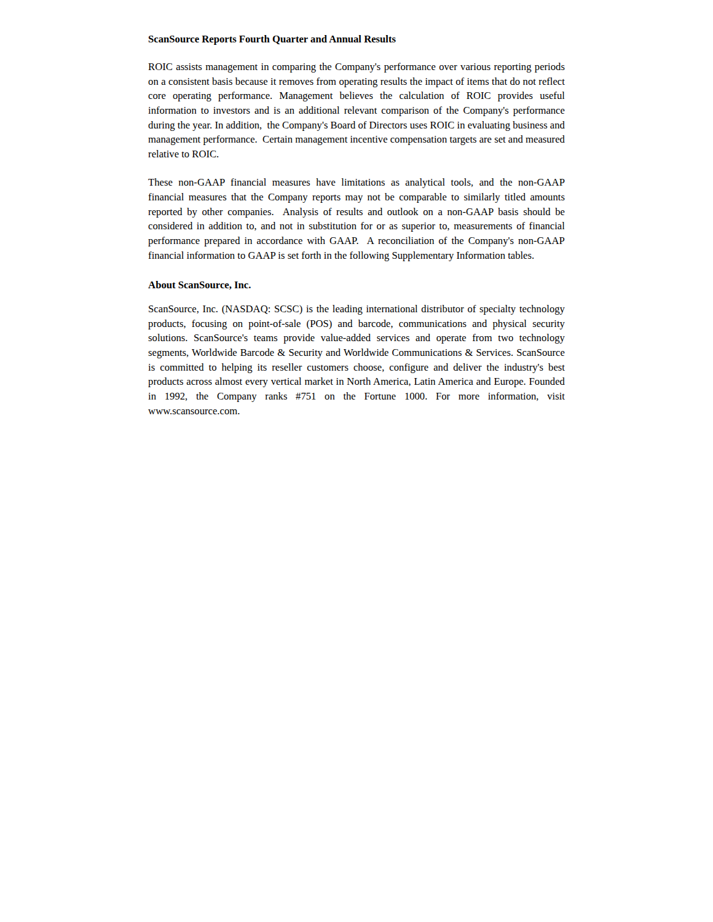ScanSource Reports Fourth Quarter and Annual Results
ROIC assists management in comparing the Company's performance over various reporting periods on a consistent basis because it removes from operating results the impact of items that do not reflect core operating performance. Management believes the calculation of ROIC provides useful information to investors and is an additional relevant comparison of the Company's performance during the year. In addition, the Company's Board of Directors uses ROIC in evaluating business and management performance. Certain management incentive compensation targets are set and measured relative to ROIC.
These non-GAAP financial measures have limitations as analytical tools, and the non-GAAP financial measures that the Company reports may not be comparable to similarly titled amounts reported by other companies. Analysis of results and outlook on a non-GAAP basis should be considered in addition to, and not in substitution for or as superior to, measurements of financial performance prepared in accordance with GAAP. A reconciliation of the Company's non-GAAP financial information to GAAP is set forth in the following Supplementary Information tables.
About ScanSource, Inc.
ScanSource, Inc. (NASDAQ: SCSC) is the leading international distributor of specialty technology products, focusing on point-of-sale (POS) and barcode, communications and physical security solutions. ScanSource's teams provide value-added services and operate from two technology segments, Worldwide Barcode & Security and Worldwide Communications & Services. ScanSource is committed to helping its reseller customers choose, configure and deliver the industry's best products across almost every vertical market in North America, Latin America and Europe. Founded in 1992, the Company ranks #751 on the Fortune 1000. For more information, visit www.scansource.com.